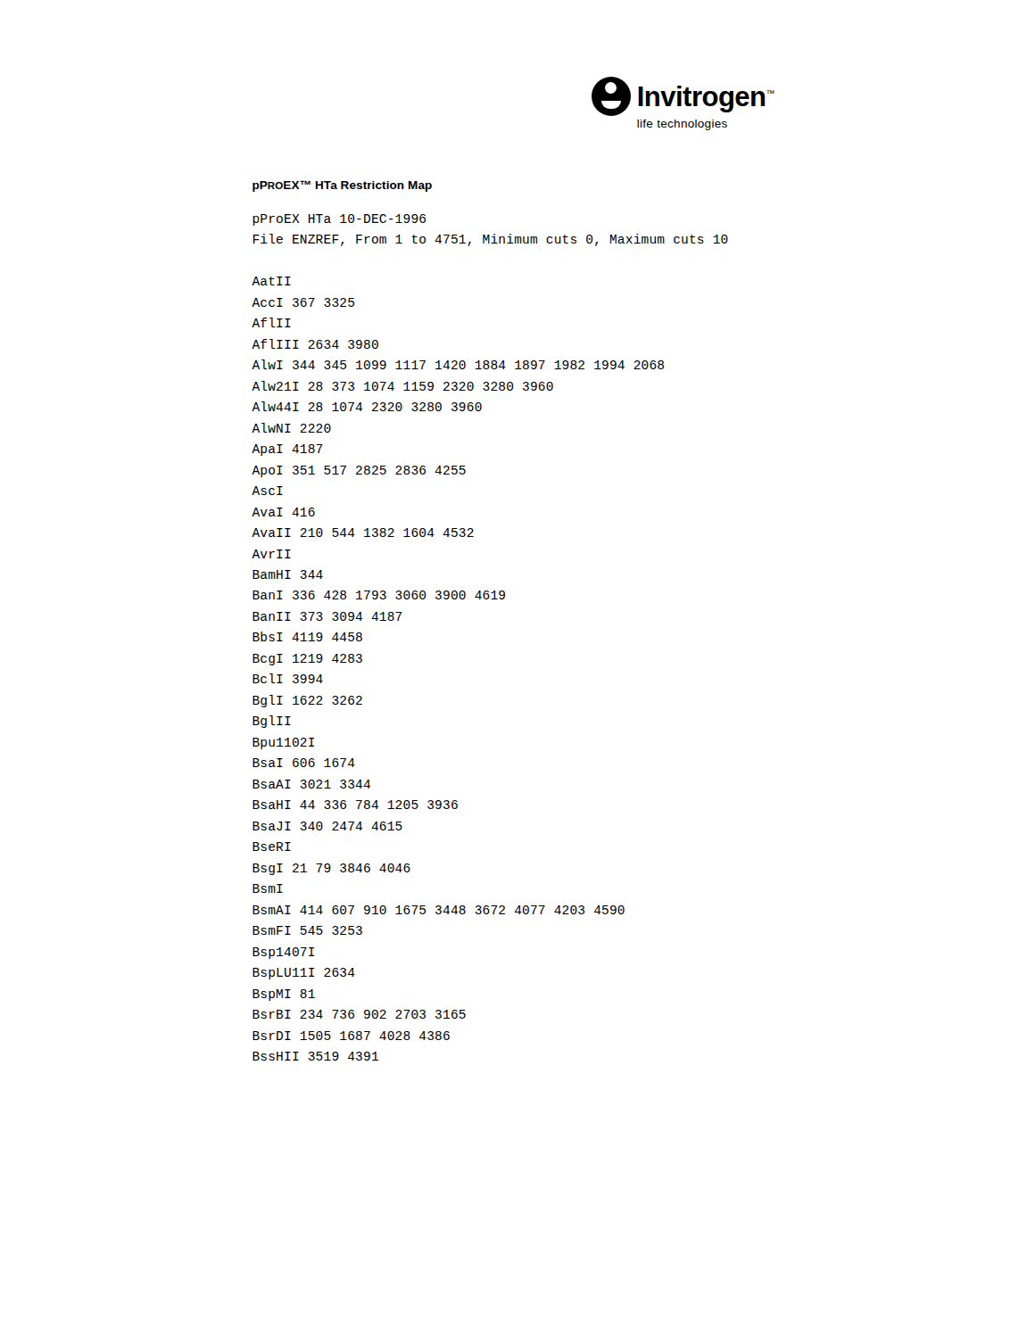Invitrogen™
life technologies
pPROEX™ HTa Restriction Map
pProEX HTa 10-DEC-1996
File ENZREF, From 1 to 4751, Minimum cuts 0, Maximum cuts 10

AatII
AccI 367 3325
AflII
AflIII 2634 3980
AlwI 344 345 1099 1117 1420 1884 1897 1982 1994 2068
Alw21I 28 373 1074 1159 2320 3280 3960
Alw44I 28 1074 2320 3280 3960
AlwNI 2220
ApaI 4187
ApoI 351 517 2825 2836 4255
AscI
AvaI 416
AvaII 210 544 1382 1604 4532
AvrII
BamHI 344
BanI 336 428 1793 3060 3900 4619
BanII 373 3094 4187
BbsI 4119 4458
BcgI 1219 4283
BclI 3994
BglI 1622 3262
BglII
Bpu1102I
BsaI 606 1674
BsaAI 3021 3344
BsaHI 44 336 784 1205 3936
BsaJI 340 2474 4615
BseRI
BsgI 21 79 3846 4046
BsmI
BsmAI 414 607 910 1675 3448 3672 4077 4203 4590
BsmFI 545 3253
Bsp1407I
BspLU11I 2634
BspMI 81
BsrBI 234 736 902 2703 3165
BsrDI 1505 1687 4028 4386
BssHII 3519 4391